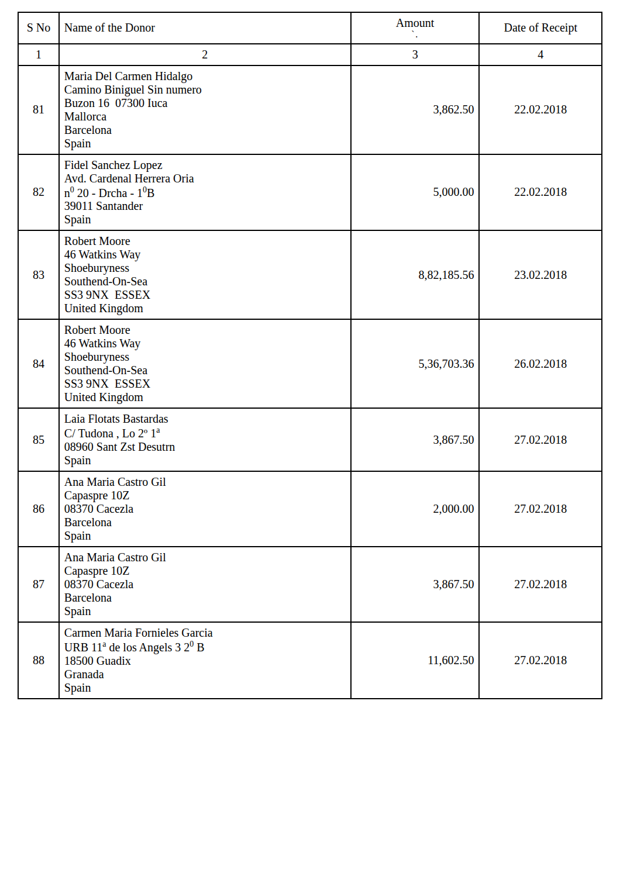| S No | Name of the Donor | Amount `. | Date of Receipt |
| --- | --- | --- | --- |
| 1 | 2 | 3 | 4 |
| 81 | Maria Del Carmen Hidalgo Camino Biniguel Sin numero Buzon 16 07300 Iuca Mallorca Barcelona Spain | 3,862.50 | 22.02.2018 |
| 82 | Fidel Sanchez Lopez Avd. Cardenal Herrera Oria n 0 20 - Drcha - 1 0 B 39011 Santander Spain | 5,000.00 | 22.02.2018 |
| 83 | Robert Moore 46 Watkins Way Shoeburyness Southend-On-Sea SS3 9NX ESSEX United Kingdom | 8,82,185.56 | 23.02.2018 |
| 84 | Robert Moore 46 Watkins Way Shoeburyness Southend-On-Sea SS3 9NX ESSEX United Kingdom | 5,36,703.36 | 26.02.2018 |
| 85 | Laia Flotats Bastardas C/ Tudona , Lo 2º 1 a 08960 Sant Zst Desutrn Spain | 3,867.50 | 27.02.2018 |
| 86 | Ana Maria Castro Gil Capaspre 10Z 08370 Cacezla Barcelona Spain | 2,000.00 | 27.02.2018 |
| 87 | Ana Maria Castro Gil Capaspre 10Z 08370 Cacezla Barcelona Spain | 3,867.50 | 27.02.2018 |
| 88 | Carmen Maria Fornieles Garcia URB 11 a de los Angels 3 2 0 B 18500 Guadix Granada Spain | 11,602.50 | 27.02.2018 |